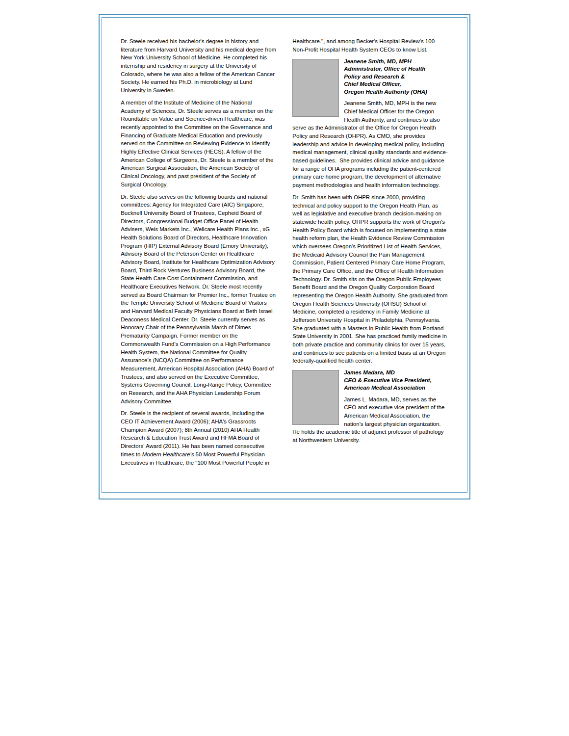Dr. Steele received his bachelor's degree in history and literature from Harvard University and his medical degree from New York University School of Medicine. He completed his internship and residency in surgery at the University of Colorado, where he was also a fellow of the American Cancer Society. He earned his Ph.D. in microbiology at Lund University in Sweden.
A member of the Institute of Medicine of the National Academy of Sciences, Dr. Steele serves as a member on the Roundtable on Value and Science-driven Healthcare, was recently appointed to the Committee on the Governance and Financing of Graduate Medical Education and previously served on the Committee on Reviewing Evidence to Identify Highly Effective Clinical Services (HECS). A fellow of the American College of Surgeons, Dr. Steele is a member of the American Surgical Association, the American Society of Clinical Oncology, and past president of the Society of Surgical Oncology.
Dr. Steele also serves on the following boards and national committees: Agency for Integrated Care (AIC) Singapore, Bucknell University Board of Trustees, Cepheid Board of Directors, Congressional Budget Office Panel of Health Advisers, Weis Markets Inc., Wellcare Health Plans Inc., xG Health Solutions Board of Directors, Healthcare Innovation Program (HIP) External Advisory Board (Emory University), Advisory Board of the Peterson Center on Healthcare Advisory Board, Institute for Healthcare Optimization Advisory Board, Third Rock Ventures Business Advisory Board, the State Health Care Cost Containment Commission, and Healthcare Executives Network. Dr. Steele most recently served as Board Chairman for Premier Inc., former Trustee on the Temple University School of Medicine Board of Visitors and Harvard Medical Faculty Physicians Board at Beth Israel Deaconess Medical Center. Dr. Steele currently serves as Honorary Chair of the Pennsylvania March of Dimes Prematurity Campaign. Former member on the Commonwealth Fund's Commission on a High Performance Health System, the National Committee for Quality Assurance's (NCQA) Committee on Performance Measurement, American Hospital Association (AHA) Board of Trustees, and also served on the Executive Committee, Systems Governing Council, Long-Range Policy, Committee on Research, and the AHA Physician Leadership Forum Advisory Committee.
Dr. Steele is the recipient of several awards, including the CEO IT Achievement Award (2006); AHA's Grassroots Champion Award (2007); 8th Annual (2010) AHA Health Research & Education Trust Award and HFMA Board of Directors' Award (2011). He has been named consecutive times to Modern Healthcare's 50 Most Powerful Physician Executives in Healthcare, the "100 Most Powerful People in Healthcare.", and among Becker's Hospital Review's 100 Non-Profit Hospital Health System CEOs to know List.
Jeanene Smith, MD, MPH Administrator, Office of Health Policy and Research & Chief Medical Officer, Oregon Health Authority (OHA)
Jeanene Smith, MD, MPH is the new Chief Medical Officer for the Oregon Health Authority, and continues to also serve as the Administrator of the Office for Oregon Health Policy and Research (OHPR). As CMO, she provides leadership and advice in developing medical policy, including medical management, clinical quality standards and evidence-based guidelines. She provides clinical advice and guidance for a range of OHA programs including the patient-centered primary care home program, the development of alternative payment methodologies and health information technology.
Dr. Smith has been with OHPR since 2000, providing technical and policy support to the Oregon Health Plan, as well as legislative and executive branch decision-making on statewide health policy. OHPR supports the work of Oregon's Health Policy Board which is focused on implementing a state health reform plan, the Health Evidence Review Commission which oversees Oregon's Prioritized List of Health Services, the Medicaid Advisory Council the Pain Management Commission, Patient Centered Primary Care Home Program, the Primary Care Office, and the Office of Health Information Technology. Dr. Smith sits on the Oregon Public Employees Benefit Board and the Oregon Quality Corporation Board representing the Oregon Health Authority. She graduated from Oregon Health Sciences University (OHSU) School of Medicine, completed a residency in Family Medicine at Jefferson University Hospital in Philadelphia, Pennsylvania. She graduated with a Masters in Public Health from Portland State University in 2001. She has practiced family medicine in both private practice and community clinics for over 15 years, and continues to see patients on a limited basis at an Oregon federally-qualified health center.
James Madara, MD CEO & Executive Vice President, American Medical Association
James L. Madara, MD, serves as the CEO and executive vice president of the American Medical Association, the nation's largest physician organization. He holds the academic title of adjunct professor of pathology at Northwestern University.